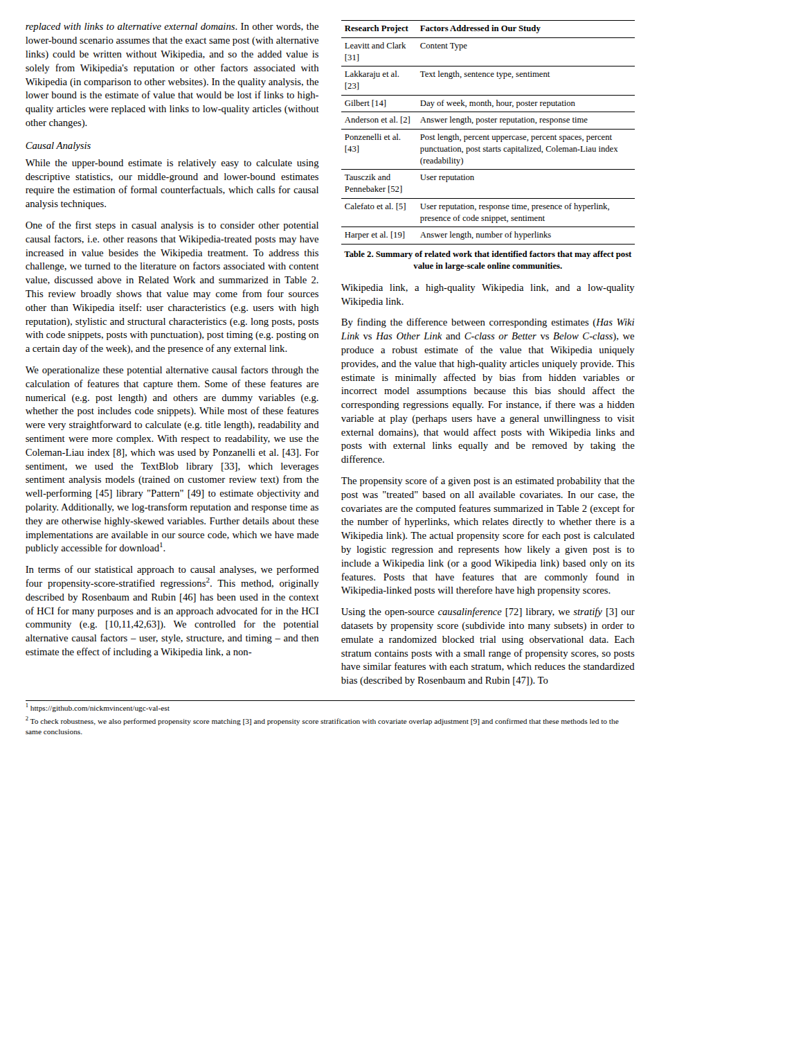replaced with links to alternative external domains. In other words, the lower-bound scenario assumes that the exact same post (with alternative links) could be written without Wikipedia, and so the added value is solely from Wikipedia's reputation or other factors associated with Wikipedia (in comparison to other websites). In the quality analysis, the lower bound is the estimate of value that would be lost if links to high-quality articles were replaced with links to low-quality articles (without other changes).
Causal Analysis
While the upper-bound estimate is relatively easy to calculate using descriptive statistics, our middle-ground and lower-bound estimates require the estimation of formal counterfactuals, which calls for causal analysis techniques.
One of the first steps in casual analysis is to consider other potential causal factors, i.e. other reasons that Wikipedia-treated posts may have increased in value besides the Wikipedia treatment. To address this challenge, we turned to the literature on factors associated with content value, discussed above in Related Work and summarized in Table 2. This review broadly shows that value may come from four sources other than Wikipedia itself: user characteristics (e.g. users with high reputation), stylistic and structural characteristics (e.g. long posts, posts with code snippets, posts with punctuation), post timing (e.g. posting on a certain day of the week), and the presence of any external link.
We operationalize these potential alternative causal factors through the calculation of features that capture them. Some of these features are numerical (e.g. post length) and others are dummy variables (e.g. whether the post includes code snippets). While most of these features were very straightforward to calculate (e.g. title length), readability and sentiment were more complex. With respect to readability, we use the Coleman-Liau index [8], which was used by Ponzanelli et al. [43]. For sentiment, we used the TextBlob library [33], which leverages sentiment analysis models (trained on customer review text) from the well-performing [45] library "Pattern" [49] to estimate objectivity and polarity. Additionally, we log-transform reputation and response time as they are otherwise highly-skewed variables. Further details about these implementations are available in our source code, which we have made publicly accessible for download1.
In terms of our statistical approach to causal analyses, we performed four propensity-score-stratified regressions2. This method, originally described by Rosenbaum and Rubin [46] has been used in the context of HCI for many purposes and is an approach advocated for in the HCI community (e.g. [10,11,42,63]). We controlled for the potential alternative causal factors – user, style, structure, and timing – and then estimate the effect of including a Wikipedia link, a non-
| Research Project | Factors Addressed in Our Study |
| --- | --- |
| Leavitt and Clark [31] | Content Type |
| Lakkaraju et al. [23] | Text length, sentence type, sentiment |
| Gilbert [14] | Day of week, month, hour, poster reputation |
| Anderson et al. [2] | Answer length, poster reputation, response time |
| Ponzenelli et al. [43] | Post length, percent uppercase, percent spaces, percent punctuation, post starts capitalized, Coleman-Liau index (readability) |
| Tausczik and Pennebaker [52] | User reputation |
| Calefato et al. [5] | User reputation, response time, presence of hyperlink, presence of code snippet, sentiment |
| Harper et al. [19] | Answer length, number of hyperlinks |
Table 2. Summary of related work that identified factors that may affect post value in large-scale online communities.
Wikipedia link, a high-quality Wikipedia link, and a low-quality Wikipedia link.
By finding the difference between corresponding estimates (Has Wiki Link vs Has Other Link and C-class or Better vs Below C-class), we produce a robust estimate of the value that Wikipedia uniquely provides, and the value that high-quality articles uniquely provide. This estimate is minimally affected by bias from hidden variables or incorrect model assumptions because this bias should affect the corresponding regressions equally. For instance, if there was a hidden variable at play (perhaps users have a general unwillingness to visit external domains), that would affect posts with Wikipedia links and posts with external links equally and be removed by taking the difference.
The propensity score of a given post is an estimated probability that the post was "treated" based on all available covariates. In our case, the covariates are the computed features summarized in Table 2 (except for the number of hyperlinks, which relates directly to whether there is a Wikipedia link). The actual propensity score for each post is calculated by logistic regression and represents how likely a given post is to include a Wikipedia link (or a good Wikipedia link) based only on its features. Posts that have features that are commonly found in Wikipedia-linked posts will therefore have high propensity scores.
Using the open-source causalinference [72] library, we stratify [3] our datasets by propensity score (subdivide into many subsets) in order to emulate a randomized blocked trial using observational data. Each stratum contains posts with a small range of propensity scores, so posts have similar features with each stratum, which reduces the standardized bias (described by Rosenbaum and Rubin [47]). To
1 https://github.com/nickmvincent/ugc-val-est
2 To check robustness, we also performed propensity score matching [3] and propensity score stratification with covariate overlap adjustment [9] and confirmed that these methods led to the same conclusions.